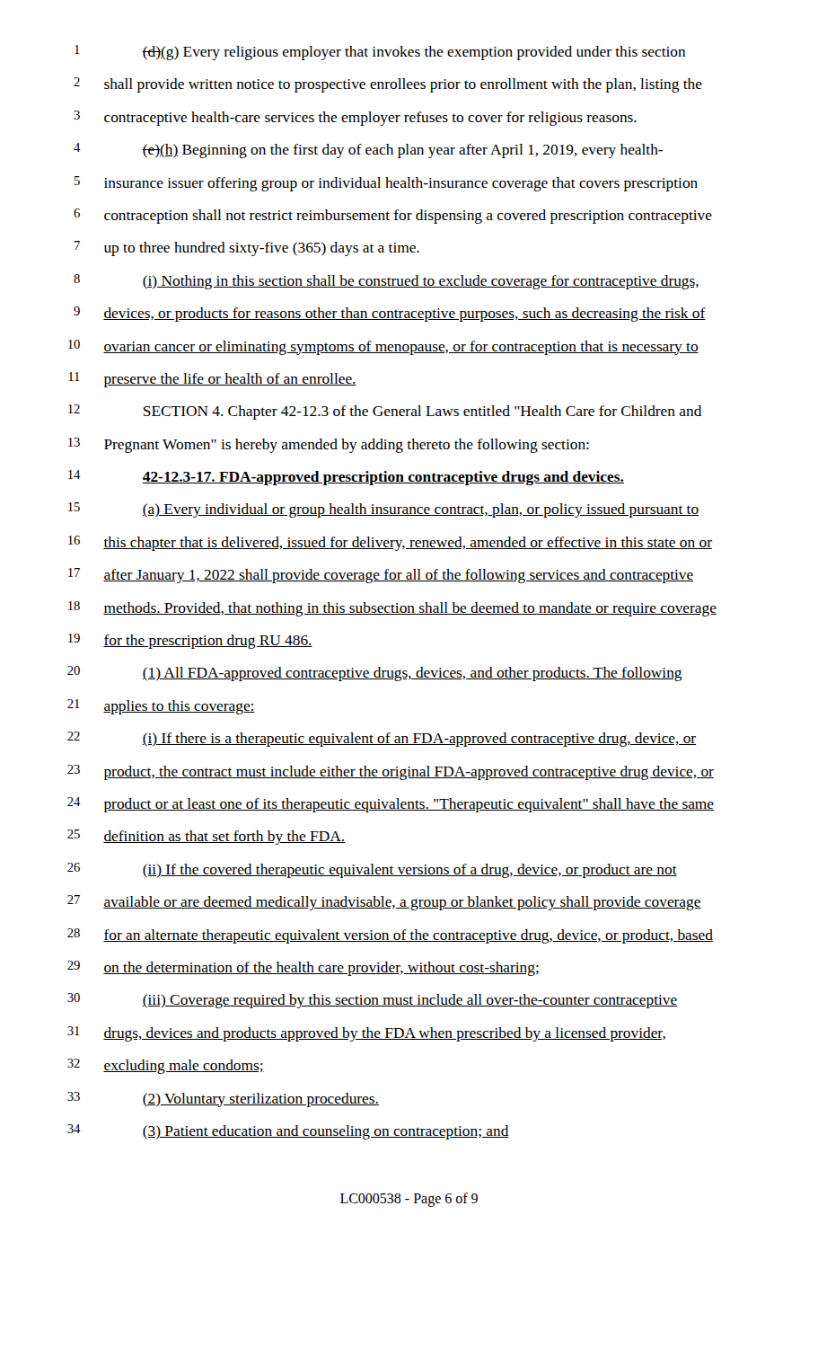(d)(g) Every religious employer that invokes the exemption provided under this section
shall provide written notice to prospective enrollees prior to enrollment with the plan, listing the
contraceptive health-care services the employer refuses to cover for religious reasons.
(e)(h) Beginning on the first day of each plan year after April 1, 2019, every health-
insurance issuer offering group or individual health-insurance coverage that covers prescription
contraception shall not restrict reimbursement for dispensing a covered prescription contraceptive
up to three hundred sixty-five (365) days at a time.
(i) Nothing in this section shall be construed to exclude coverage for contraceptive drugs,
devices, or products for reasons other than contraceptive purposes, such as decreasing the risk of
ovarian cancer or eliminating symptoms of menopause, or for contraception that is necessary to
preserve the life or health of an enrollee.
SECTION 4. Chapter 42-12.3 of the General Laws entitled "Health Care for Children and
Pregnant Women" is hereby amended by adding thereto the following section:
42-12.3-17. FDA-approved prescription contraceptive drugs and devices.
(a) Every individual or group health insurance contract, plan, or policy issued pursuant to
this chapter that is delivered, issued for delivery, renewed, amended or effective in this state on or
after January 1, 2022 shall provide coverage for all of the following services and contraceptive
methods. Provided, that nothing in this subsection shall be deemed to mandate or require coverage
for the prescription drug RU 486.
(1) All FDA-approved contraceptive drugs, devices, and other products. The following
applies to this coverage:
(i) If there is a therapeutic equivalent of an FDA-approved contraceptive drug, device, or
product, the contract must include either the original FDA-approved contraceptive drug device, or
product or at least one of its therapeutic equivalents. "Therapeutic equivalent" shall have the same
definition as that set forth by the FDA.
(ii) If the covered therapeutic equivalent versions of a drug, device, or product are not
available or are deemed medically inadvisable, a group or blanket policy shall provide coverage
for an alternate therapeutic equivalent version of the contraceptive drug, device, or product, based
on the determination of the health care provider, without cost-sharing;
(iii) Coverage required by this section must include all over-the-counter contraceptive
drugs, devices and products approved by the FDA when prescribed by a licensed provider,
excluding male condoms;
(2) Voluntary sterilization procedures.
(3) Patient education and counseling on contraception; and
LC000538 - Page 6 of 9